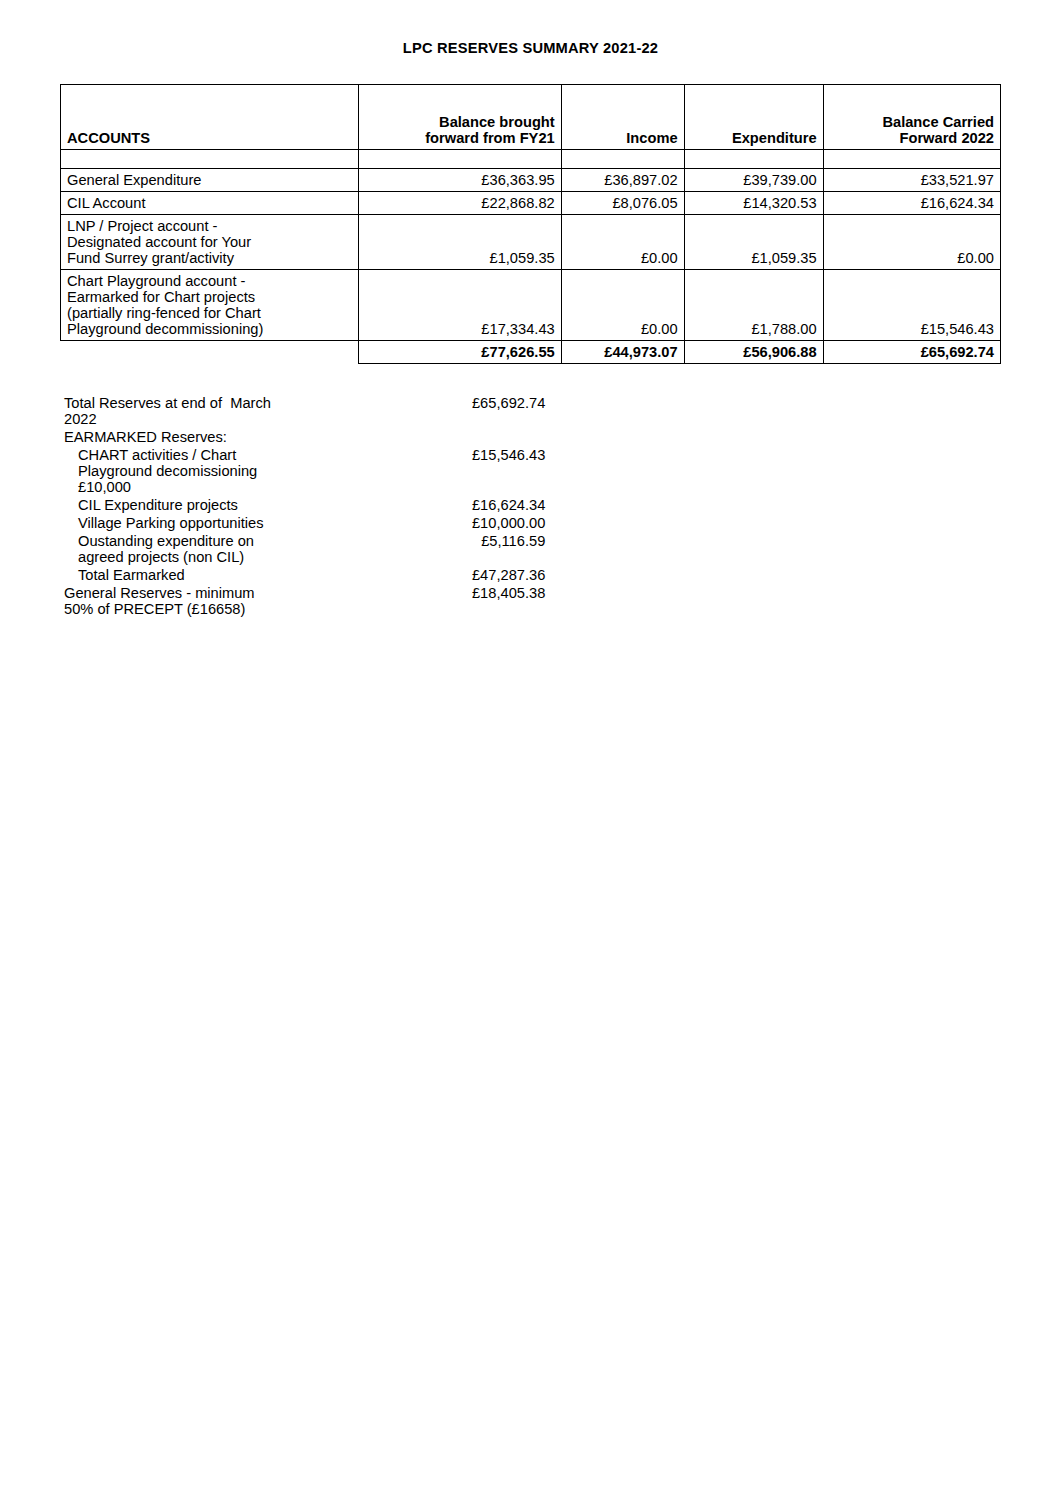LPC RESERVES SUMMARY 2021-22
| ACCOUNTS | Balance brought forward from FY21 | Income | Expenditure | Balance Carried Forward 2022 |
| --- | --- | --- | --- | --- |
| General Expenditure | £36,363.95 | £36,897.02 | £39,739.00 | £33,521.97 |
| CIL Account | £22,868.82 | £8,076.05 | £14,320.53 | £16,624.34 |
| LNP / Project account - Designated account for Your Fund Surrey grant/activity | £1,059.35 | £0.00 | £1,059.35 | £0.00 |
| Chart Playground account - Earmarked for Chart projects (partially ring-fenced for Chart Playground decommissioning) | £17,334.43 | £0.00 | £1,788.00 | £15,546.43 |
| | £77,626.55 | £44,973.07 | £56,906.88 | £65,692.74 |
| Total Reserves at end of March 2022 | £65,692.74 |
| EARMARKED Reserves: | |
| CHART activities / Chart Playground decomissioning £10,000 | £15,546.43 |
| CIL Expenditure projects | £16,624.34 |
| Village Parking opportunities | £10,000.00 |
| Oustanding expenditure on agreed projects (non CIL) | £5,116.59 |
| Total Earmarked | £47,287.36 |
| General Reserves - minimum 50% of PRECEPT (£16658) | £18,405.38 |